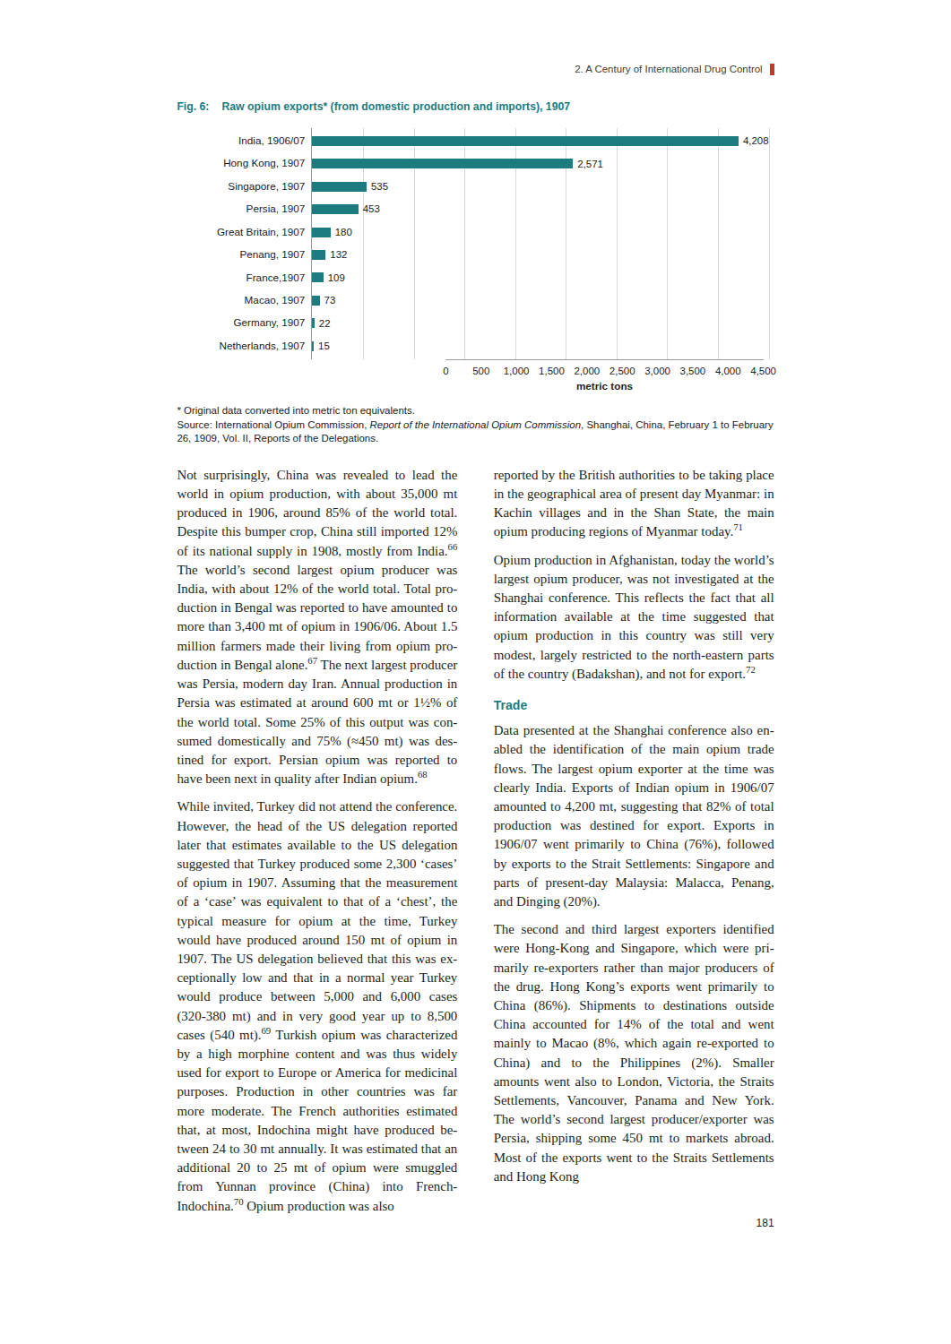2. A Century of International Drug Control
Fig. 6: Raw opium exports* (from domestic production and imports), 1907
India, 1906/07
4,208
Hong Kong, 1907
2,571
Singapore, 1907
535
Persia, 1907
453
Great Britain, 1907
180
Penang, 1907
132
France,1907
109
Macao, 1907
73
Germany, 1907
22
Netherlands, 1907
15
0 500 1,000 1,500 2,000 2,500 3,000 3,500 4,000 4,500
metric tons
* Original data converted into metric ton equivalents.
Source: International Opium Commission, Report of the International Opium Commission, Shanghai, China, February 1 to February 26, 1909, Vol. II, Reports of the Delegations.
Not surprisingly, China was revealed to lead the world in opium production, with about 35,000 mt produced in 1906, around 85% of the world total. Despite this bumper crop, China still imported 12% of its national supply in 1908, mostly from India.66 The world’s second largest opium producer was India, with about 12% of the world total. Total production in Bengal was reported to have amounted to more than 3,400 mt of opium in 1906/06. About 1.5 million farmers made their living from opium production in Bengal alone.67 The next largest producer was Persia, modern day Iran. Annual production in Persia was estimated at around 600 mt or 1½% of the world total. Some 25% of this output was consumed domestically and 75% (≈450 mt) was destined for export. Persian opium was reported to have been next in quality after Indian opium.68
While invited, Turkey did not attend the conference. However, the head of the US delegation reported later that estimates available to the US delegation suggested that Turkey produced some 2,300 ‘cases’ of opium in 1907. Assuming that the measurement of a ‘case’ was equivalent to that of a ‘chest’, the typical measure for opium at the time, Turkey would have produced around 150 mt of opium in 1907. The US delegation believed that this was exceptionally low and that in a normal year Turkey would produce between 5,000 and 6,000 cases (320-380 mt) and in very good year up to 8,500 cases (540 mt).69 Turkish opium was characterized by a high morphine content and was thus widely used for export to Europe or America for medicinal purposes. Production in other countries was far more moderate. The French authorities estimated that, at most, Indochina might have produced between 24 to 30 mt annually. It was estimated that an additional 20 to 25 mt of opium were smuggled from Yunnan province (China) into French-Indochina.70 Opium production was also
reported by the British authorities to be taking place in the geographical area of present day Myanmar: in Kachin villages and in the Shan State, the main opium producing regions of Myanmar today.71
Opium production in Afghanistan, today the world’s largest opium producer, was not investigated at the Shanghai conference. This reflects the fact that all information available at the time suggested that opium production in this country was still very modest, largely restricted to the north-eastern parts of the country (Badakshan), and not for export.72
Trade
Data presented at the Shanghai conference also enabled the identification of the main opium trade flows. The largest opium exporter at the time was clearly India. Exports of Indian opium in 1906/07 amounted to 4,200 mt, suggesting that 82% of total production was destined for export. Exports in 1906/07 went primarily to China (76%), followed by exports to the Strait Settlements: Singapore and parts of present-day Malaysia: Malacca, Penang, and Dinging (20%).
The second and third largest exporters identified were Hong-Kong and Singapore, which were primarily re-exporters rather than major producers of the drug. Hong Kong’s exports went primarily to China (86%). Shipments to destinations outside China accounted for 14% of the total and went mainly to Macao (8%, which again re-exported to China) and to the Philippines (2%). Smaller amounts went also to London, Victoria, the Straits Settlements, Vancouver, Panama and New York. The world’s second largest producer/exporter was Persia, shipping some 450 mt to markets abroad. Most of the exports went to the Straits Settlements and Hong Kong
181